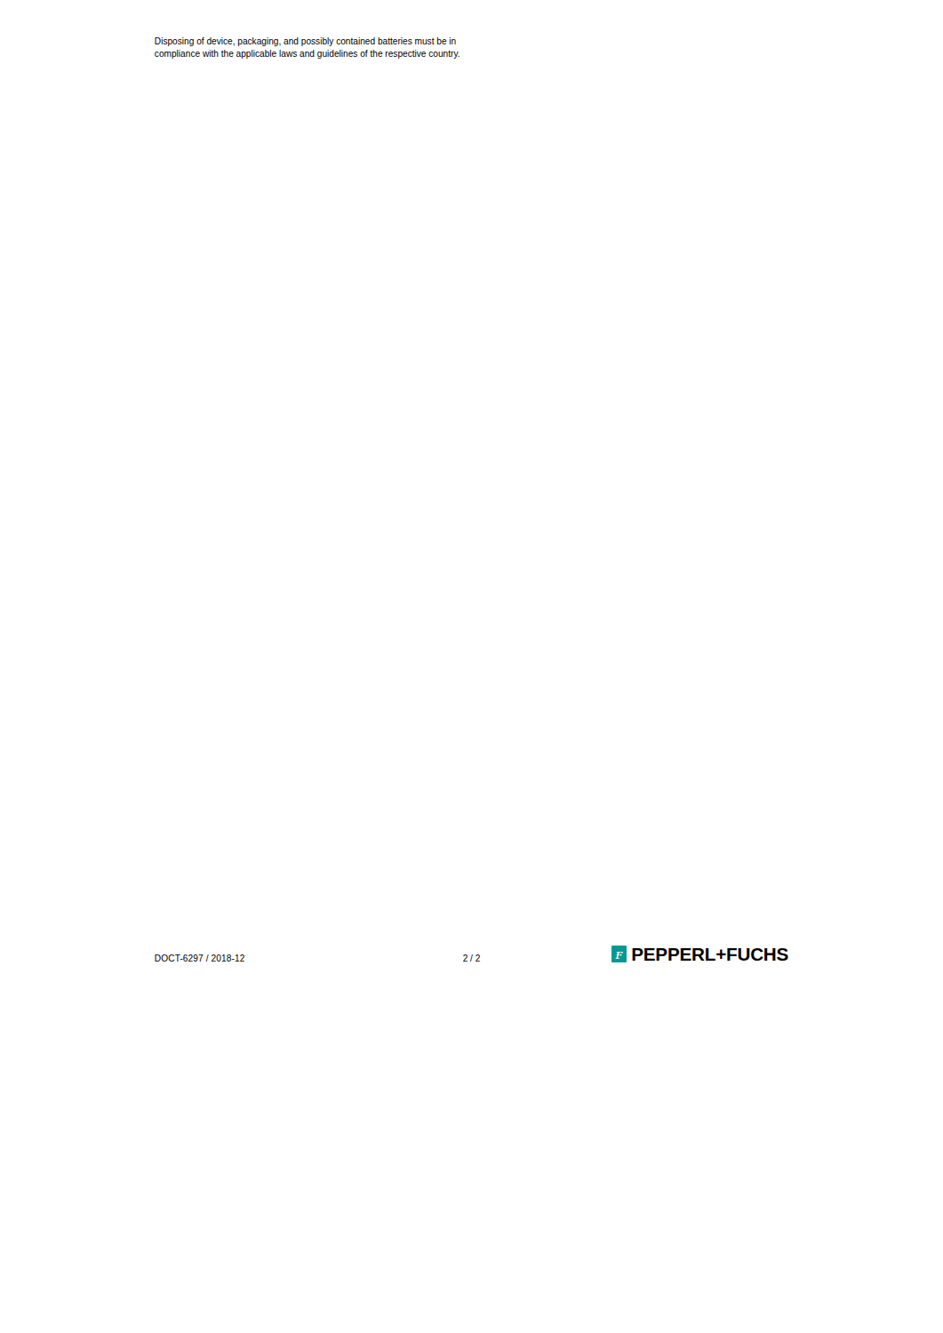Disposing of device, packaging, and possibly contained batteries must be in compliance with the applicable laws and guidelines of the respective country.
DOCT-6297 / 2018-12
2 / 2
PEPPERL+FUCHS